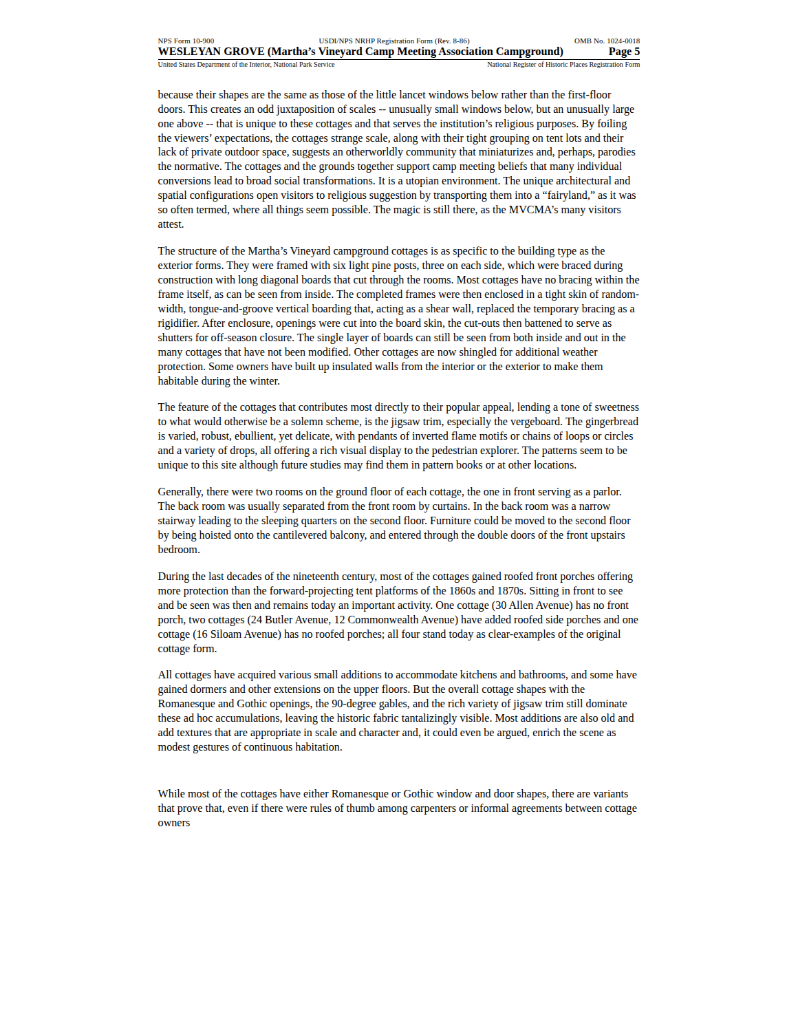NPS Form 10-900 USDI/NPS NRHP Registration Form (Rev. 8-86) OMB No. 1024-0018
WESLEYAN GROVE (Martha’s Vineyard Camp Meeting Association Campground) Page 5
United States Department of the Interior, National Park Service National Register of Historic Places Registration Form
because their shapes are the same as those of the little lancet windows below rather than the first-floor doors. This creates an odd juxtaposition of scales -- unusually small windows below, but an unusually large one above -- that is unique to these cottages and that serves the institution’s religious purposes. By foiling the viewers’ expectations, the cottages strange scale, along with their tight grouping on tent lots and their lack of private outdoor space, suggests an otherworldly community that miniaturizes and, perhaps, parodies the normative. The cottages and the grounds together support camp meeting beliefs that many individual conversions lead to broad social transformations. It is a utopian environment. The unique architectural and spatial configurations open visitors to religious suggestion by transporting them into a “fairyland,” as it was so often termed, where all things seem possible. The magic is still there, as the MVCMA’s many visitors attest.
The structure of the Martha’s Vineyard campground cottages is as specific to the building type as the exterior forms. They were framed with six light pine posts, three on each side, which were braced during construction with long diagonal boards that cut through the rooms. Most cottages have no bracing within the frame itself, as can be seen from inside. The completed frames were then enclosed in a tight skin of random-width, tongue-and-groove vertical boarding that, acting as a shear wall, replaced the temporary bracing as a rigidifier. After enclosure, openings were cut into the board skin, the cut-outs then battened to serve as shutters for off-season closure. The single layer of boards can still be seen from both inside and out in the many cottages that have not been modified. Other cottages are now shingled for additional weather protection. Some owners have built up insulated walls from the interior or the exterior to make them habitable during the winter.
The feature of the cottages that contributes most directly to their popular appeal, lending a tone of sweetness to what would otherwise be a solemn scheme, is the jigsaw trim, especially the vergeboard. The gingerbread is varied, robust, ebullient, yet delicate, with pendants of inverted flame motifs or chains of loops or circles and a variety of drops, all offering a rich visual display to the pedestrian explorer. The patterns seem to be unique to this site although future studies may find them in pattern books or at other locations.
Generally, there were two rooms on the ground floor of each cottage, the one in front serving as a parlor. The back room was usually separated from the front room by curtains. In the back room was a narrow stairway leading to the sleeping quarters on the second floor. Furniture could be moved to the second floor by being hoisted onto the cantilevered balcony, and entered through the double doors of the front upstairs bedroom.
During the last decades of the nineteenth century, most of the cottages gained roofed front porches offering more protection than the forward-projecting tent platforms of the 1860s and 1870s. Sitting in front to see and be seen was then and remains today an important activity. One cottage (30 Allen Avenue) has no front porch, two cottages (24 Butler Avenue, 12 Commonwealth Avenue) have added roofed side porches and one cottage (16 Siloam Avenue) has no roofed porches; all four stand today as clear-examples of the original cottage form.
All cottages have acquired various small additions to accommodate kitchens and bathrooms, and some have gained dormers and other extensions on the upper floors. But the overall cottage shapes with the Romanesque and Gothic openings, the 90-degree gables, and the rich variety of jigsaw trim still dominate these ad hoc accumulations, leaving the historic fabric tantalizingly visible. Most additions are also old and add textures that are appropriate in scale and character and, it could even be argued, enrich the scene as modest gestures of continuous habitation.
While most of the cottages have either Romanesque or Gothic window and door shapes, there are variants that prove that, even if there were rules of thumb among carpenters or informal agreements between cottage owners